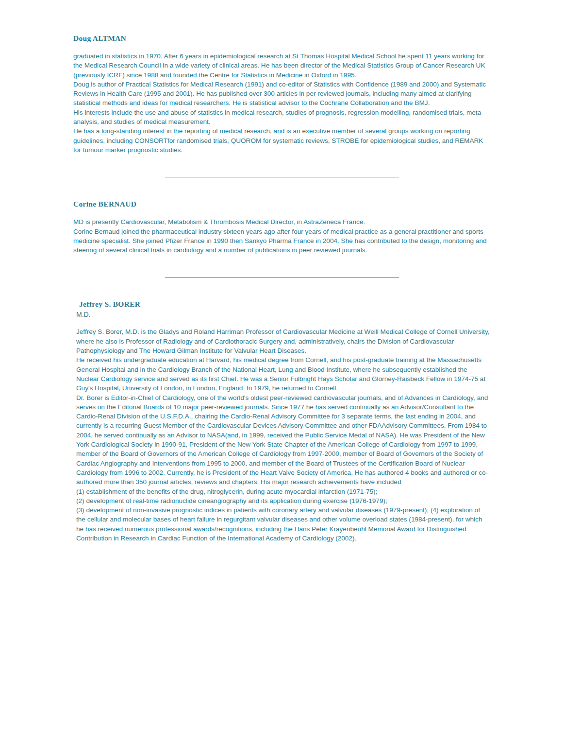Doug ALTMAN
graduated in statistics in 1970. After 6 years in epidemiological research at St Thomas Hospital Medical School he spent 11 years working for the Medical Research Council in a wide variety of clinical areas. He has been director of the Medical Statistics Group of Cancer Research UK (previously ICRF) since 1988 and founded the Centre for Statistics in Medicine in Oxford in 1995.
Doug is author of Practical Statistics for Medical Research (1991) and co-editor of Statistics with Confidence (1989 and 2000) and Systematic Reviews in Health Care (1995 and 2001). He has published over 300 articles in per reviewed journals, including many aimed at clarifying statistical methods and ideas for medical researchers. He is statistical advisor to the Cochrane Collaboration and the BMJ.
His interests include the use and abuse of statistics in medical research, studies of prognosis, regression modelling, randomised trials, meta-analysis, and studies of medical measurement.
He has a long-standing interest in the reporting of medical research, and is an executive member of several groups working on reporting guidelines, including CONSORTfor randomised trials, QUOROM for systematic reviews, STROBE for epidemiological studies, and REMARK for tumour marker prognostic studies.
Corine BERNAUD
MD is presently Cardiovascular, Metabolism & Thrombosis Medical Director, in AstraZeneca France.
Corine Bernaud joined the pharmaceutical industry sixteen years ago after four years of medical practice as a general practitioner and sports medicine specialist. She joined Pfizer France in 1990 then Sankyo Pharma France in 2004. She has contributed to the design, monitoring and steering of several clinical trials in cardiology and a number of publications in peer reviewed journals.
Jeffrey S. BORER
M.D.
Jeffrey S. Borer, M.D. is the Gladys and Roland Harriman Professor of Cardiovascular Medicine at Weill Medical College of Cornell University, where he also is Professor of Radiology and of Cardiothoracic Surgery and, administratively, chairs the Division of Cardiovascular Pathophysiology and The Howard Gilman Institute for Valvular Heart Diseases.
He received his undergraduate education at Harvard, his medical degree from Cornell, and his post-graduate training at the Massachusetts General Hospital and in the Cardiology Branch of the National Heart, Lung and Blood Institute, where he subsequently established the Nuclear Cardiology service and served as its first Chief. He was a Senior Fulbright Hays Scholar and Glorney-Raisbeck Fellow in 1974-75 at Guy's Hospital, University of London, in London, England. In 1979, he returned to Cornell.
Dr. Borer is Editor-in-Chief of Cardiology, one of the world's oldest peer-reviewed cardiovascular journals, and of Advances in Cardiology, and serves on the Editorial Boards of 10 major peer-reviewed journals. Since 1977 he has served continually as an Advisor/Consultant to the Cardio-Renal Division of the U.S.F.D.A., chairing the Cardio-Renal Advisory Committee for 3 separate terms, the last ending in 2004, and currently is a recurring Guest Member of the Cardiovascular Devices Advisory Committee and other FDAAdvisory Committees. From 1984 to 2004, he served continually as an Advisor to NASA(and, in 1999, received the Public Service Medal of NASA). He was President of the New York Cardiological Society in 1990-91, President of the New York State Chapter of the American College of Cardiology from 1997 to 1999, member of the Board of Governors of the American College of Cardiology from 1997-2000, member of Board of Governors of the Society of Cardiac Angiography and Interventions from 1995 to 2000, and member of the Board of Trustees of the Certification Board of Nuclear Cardiology from 1996 to 2002. Currently, he is President of the Heart Valve Society of America. He has authored 4 books and authored or co-authored more than 350 journal articles, reviews and chapters. His major research achievements have included
(1) establishment of the benefits of the drug, nitroglycerin, during acute myocardial infarction (1971-75);
(2) development of real-time radionuclide cineangiography and its application during exercise (1976-1979);
(3) development of non-invasive prognostic indices in patients with coronary artery and valvular diseases (1979-present); (4) exploration of the cellular and molecular bases of heart failure in regurgitant valvular diseases and other volume overload states (1984-present), for which he has received numerous professional awards/recognitions, including the Hans Peter Krayenbeuhl Memorial Award for Distinguished Contribution in Research in Cardiac Function of the International Academy of Cardiology (2002).